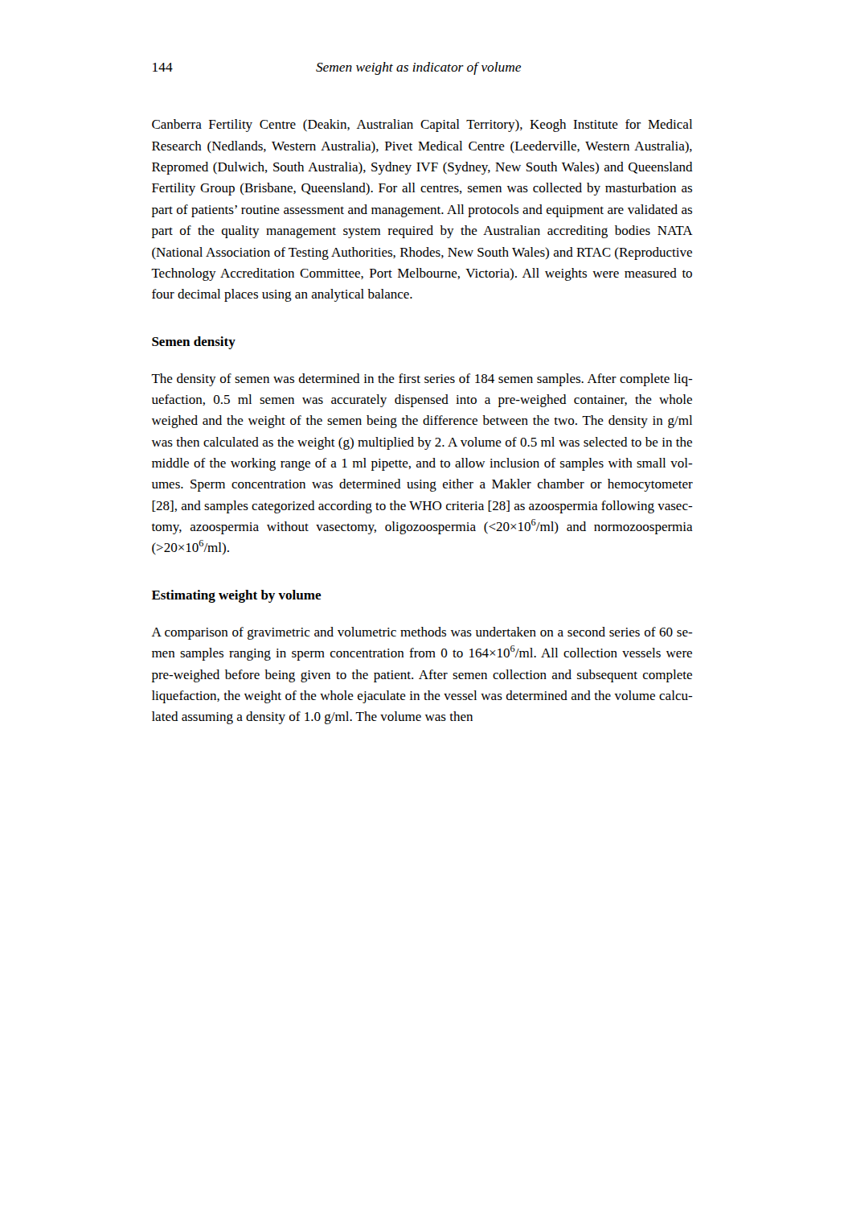144 Semen weight as indicator of volume
Canberra Fertility Centre (Deakin, Australian Capital Territory), Keogh Institute for Medical Research (Nedlands, Western Australia), Pivet Medical Centre (Leederville, Western Australia), Repromed (Dulwich, South Australia), Sydney IVF (Sydney, New South Wales) and Queensland Fertility Group (Brisbane, Queensland). For all centres, semen was collected by masturbation as part of patients’ routine assessment and management. All protocols and equipment are validated as part of the quality management system required by the Australian accrediting bodies NATA (National Association of Testing Authorities, Rhodes, New South Wales) and RTAC (Reproductive Technology Accreditation Committee, Port Melbourne, Victoria). All weights were measured to four decimal places using an analytical balance.
Semen density
The density of semen was determined in the first series of 184 semen samples. After complete liquefaction, 0.5 ml semen was accurately dispensed into a pre-weighed container, the whole weighed and the weight of the semen being the difference between the two. The density in g/ml was then calculated as the weight (g) multiplied by 2. A volume of 0.5 ml was selected to be in the middle of the working range of a 1 ml pipette, and to allow inclusion of samples with small volumes. Sperm concentration was determined using either a Makler chamber or hemocytometer [28], and samples categorized according to the WHO criteria [28] as azoospermia following vasectomy, azoospermia without vasectomy, oligozoospermia (<20×106/ml) and normozoospermia (>20×106/ml).
Estimating weight by volume
A comparison of gravimetric and volumetric methods was undertaken on a second series of 60 semen samples ranging in sperm concentration from 0 to 164×106/ml. All collection vessels were pre-weighed before being given to the patient. After semen collection and subsequent complete liquefaction, the weight of the whole ejaculate in the vessel was determined and the volume calculated assuming a density of 1.0 g/ml. The volume was then